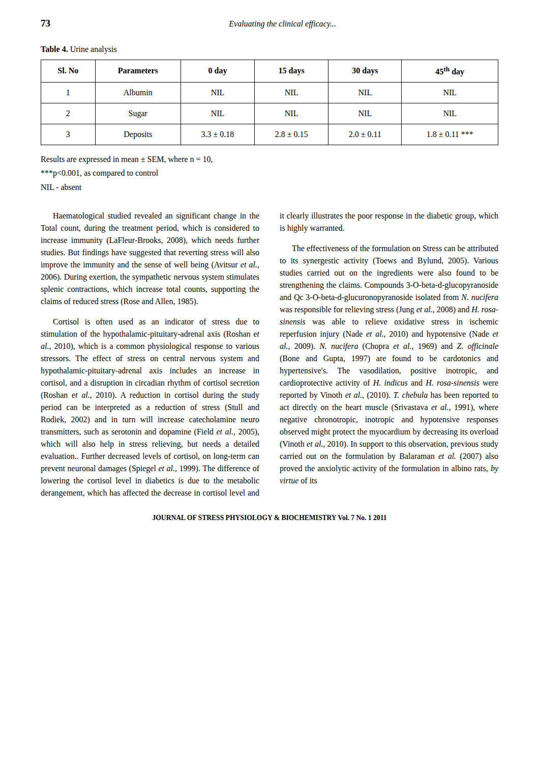73 Evaluating the clinical efficacy...
Table 4. Urine analysis
| Sl. No | Parameters | 0 day | 15 days | 30 days | 45 th day |
| --- | --- | --- | --- | --- | --- |
| 1 | Albumin | NIL | NIL | NIL | NIL |
| 2 | Sugar | NIL | NIL | NIL | NIL |
| 3 | Deposits | 3.3 ± 0.18 | 2.8 ± 0.15 | 2.0 ± 0.11 | 1.8 ± 0.11 *** |
Results are expressed in mean ± SEM, where n = 10,
***p<0.001, as compared to control
NIL - absent
Haematological studied revealed an significant change in the Total count, during the treatment period, which is considered to increase immunity (LaFleur-Brooks, 2008), which needs further studies. But findings have suggested that reverting stress will also improve the immunity and the sense of well being (Avitsur et al., 2006). During exertion, the sympathetic nervous system stimulates splenic contractions, which increase total counts, supporting the claims of reduced stress (Rose and Allen, 1985).
Cortisol is often used as an indicator of stress due to stimulation of the hypothalamic-pituitary-adrenal axis (Roshan et al., 2010), which is a common physiological response to various stressors. The effect of stress on central nervous system and hypothalamic-pituitary-adrenal axis includes an increase in cortisol, and a disruption in circadian rhythm of cortisol secretion (Roshan et al., 2010). A reduction in cortisol during the study period can be interpreted as a reduction of stress (Stull and Rodiek, 2002) and in turn will increase catecholamine neuro transmitters, such as serotonin and dopamine (Field et al., 2005), which will also help in stress relieving, but needs a detailed evaluation.. Further decreased levels of cortisol, on long-term can prevent neuronal damages (Spiegel et al., 1999). The difference of lowering the cortisol level in diabetics is due to the metabolic derangement, which has affected the decrease in cortisol level and it clearly illustrates the poor response in the diabetic group, which is highly warranted.
The effectiveness of the formulation on Stress can be attributed to its synergestic activity (Toews and Bylund, 2005). Various studies carried out on the ingredients were also found to be strengthening the claims. Compounds 3-O-beta-d-glucopyranoside and Qc 3-O-beta-d-glucuronopyranoside isolated from N. nucifera was responsible for relieving stress (Jung et al., 2008) and H. rosa-sinensis was able to relieve oxidative stress in ischemic reperfusion injury (Nade et al., 2010) and hypotensive (Nade et al., 2009). N. nucifera (Chopra et al., 1969) and Z. officinale (Bone and Gupta, 1997) are found to be cardotonics and hypertensive's. The vasodilation, positive inotropic, and cardioprotective activity of H. indicus and H. rosa-sinensis were reported by Vinoth et al., (2010). T. chebula has been reported to act directly on the heart muscle (Srivastava et al., 1991), where negative chronotropic, inotropic and hypotensive responses observed might protect the myocardium by decreasing its overload (Vinoth et al., 2010). In support to this observation, previous study carried out on the formulation by Balaraman et al. (2007) also proved the anxiolytic activity of the formulation in albino rats, by virtue of its
JOURNAL OF STRESS PHYSIOLOGY & BIOCHEMISTRY Vol. 7 No. 1 2011